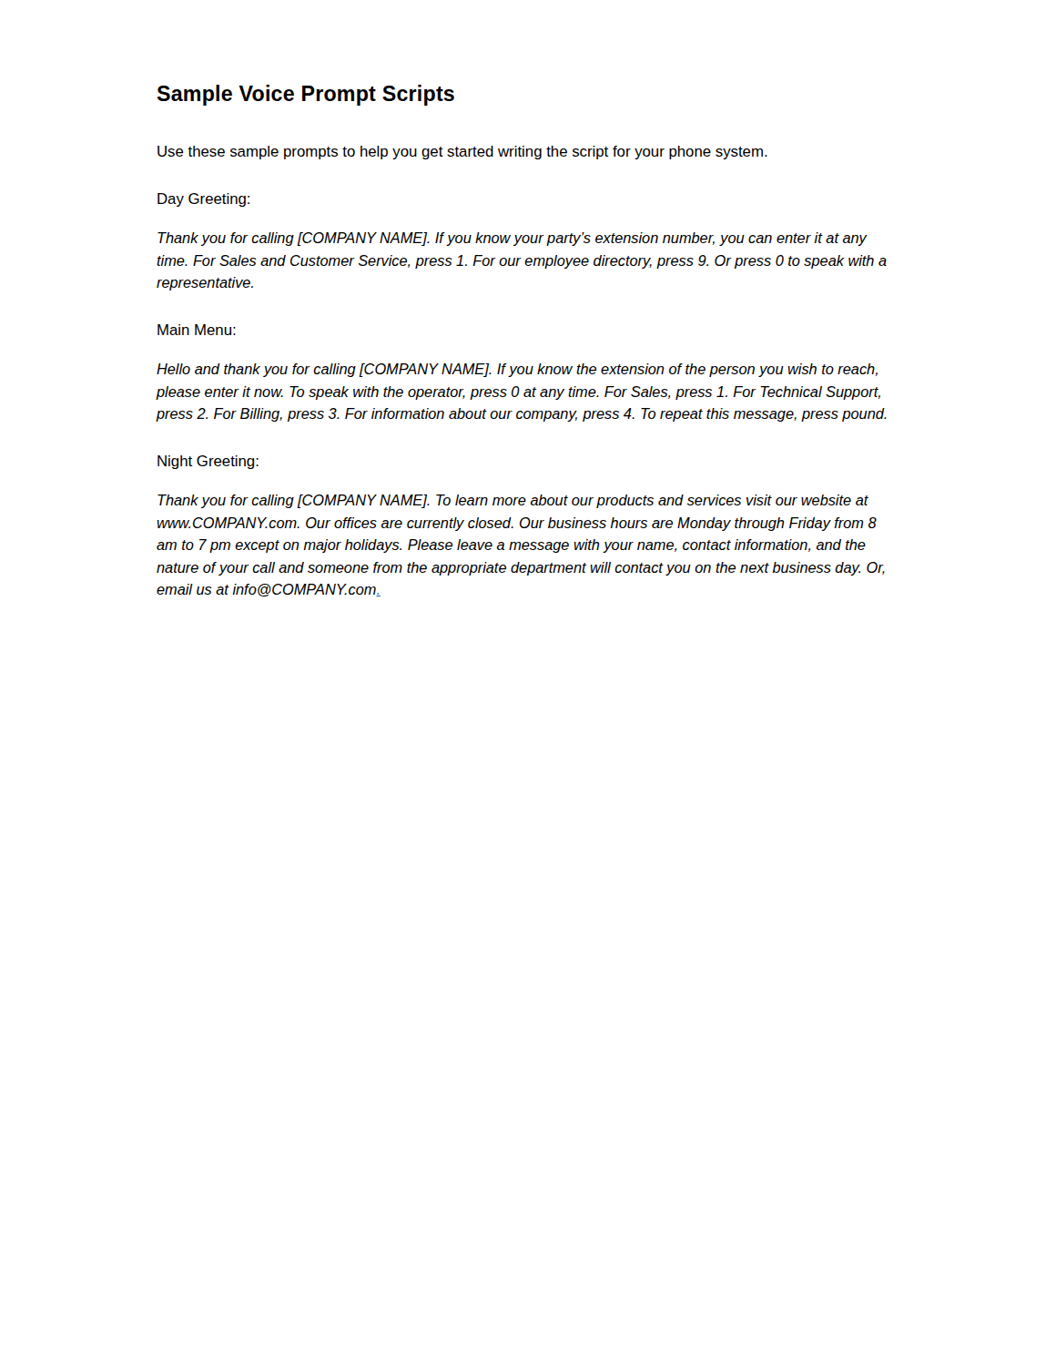Sample Voice Prompt Scripts
Use these sample prompts to help you get started writing the script for your phone system.
Day Greeting:
Thank you for calling [COMPANY NAME]. If you know your party’s extension number, you can enter it at any time. For Sales and Customer Service, press 1. For our employee directory, press 9. Or press 0 to speak with a representative.
Main Menu:
Hello and thank you for calling [COMPANY NAME]. If you know the extension of the person you wish to reach, please enter it now. To speak with the operator, press 0 at any time. For Sales, press 1. For Technical Support, press 2. For Billing, press 3. For information about our company, press 4. To repeat this message, press pound.
Night Greeting:
Thank you for calling [COMPANY NAME]. To learn more about our products and services visit our website at www.COMPANY.com. Our offices are currently closed. Our business hours are Monday through Friday from 8 am to 7 pm except on major holidays. Please leave a message with your name, contact information, and the nature of your call and someone from the appropriate department will contact you on the next business day. Or, email us at info@COMPANY.com.